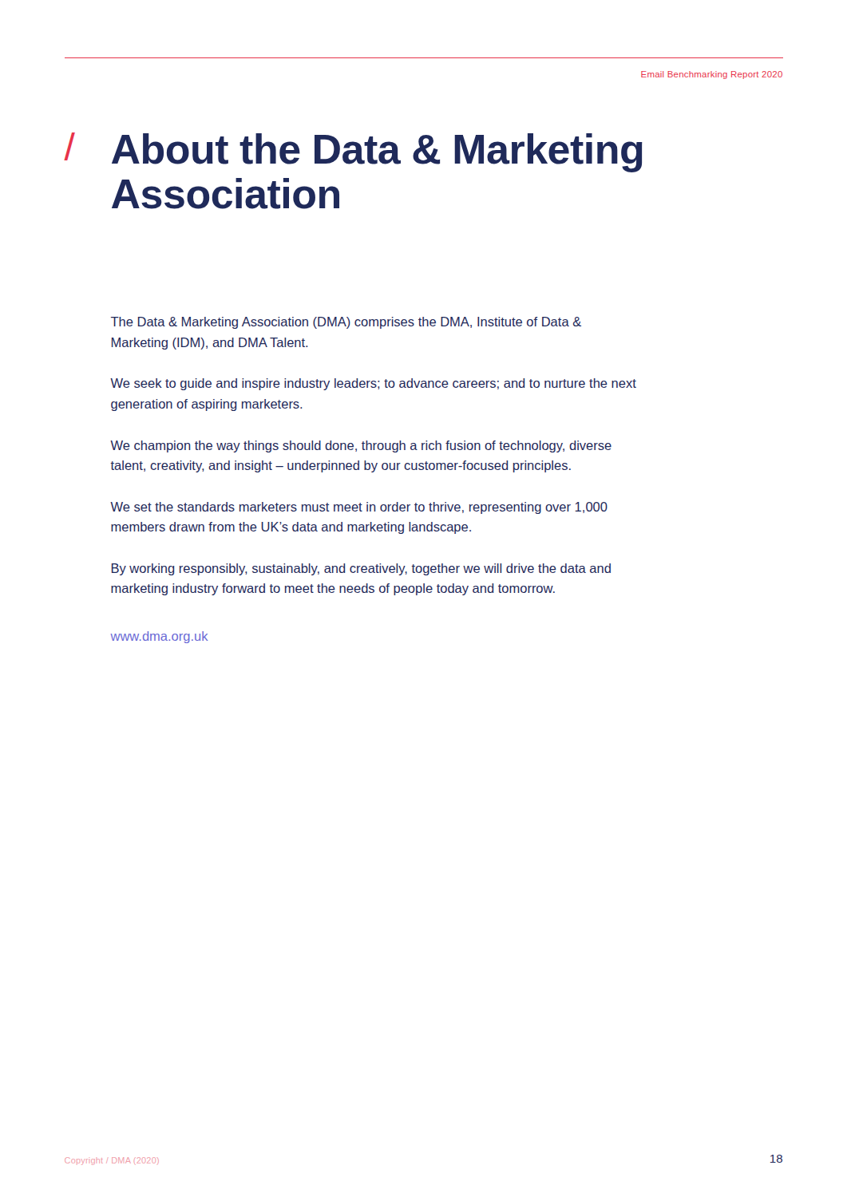Email Benchmarking Report 2020
/About the Data & Marketing Association
The Data & Marketing Association (DMA) comprises the DMA, Institute of Data & Marketing (IDM), and DMA Talent.
We seek to guide and inspire industry leaders; to advance careers; and to nurture the next generation of aspiring marketers.
We champion the way things should done, through a rich fusion of technology, diverse talent, creativity, and insight – underpinned by our customer-focused principles.
We set the standards marketers must meet in order to thrive, representing over 1,000 members drawn from the UK’s data and marketing landscape.
By working responsibly, sustainably, and creatively, together we will drive the data and marketing industry forward to meet the needs of people today and tomorrow.
www.dma.org.uk
Copyright / DMA (2020)
18